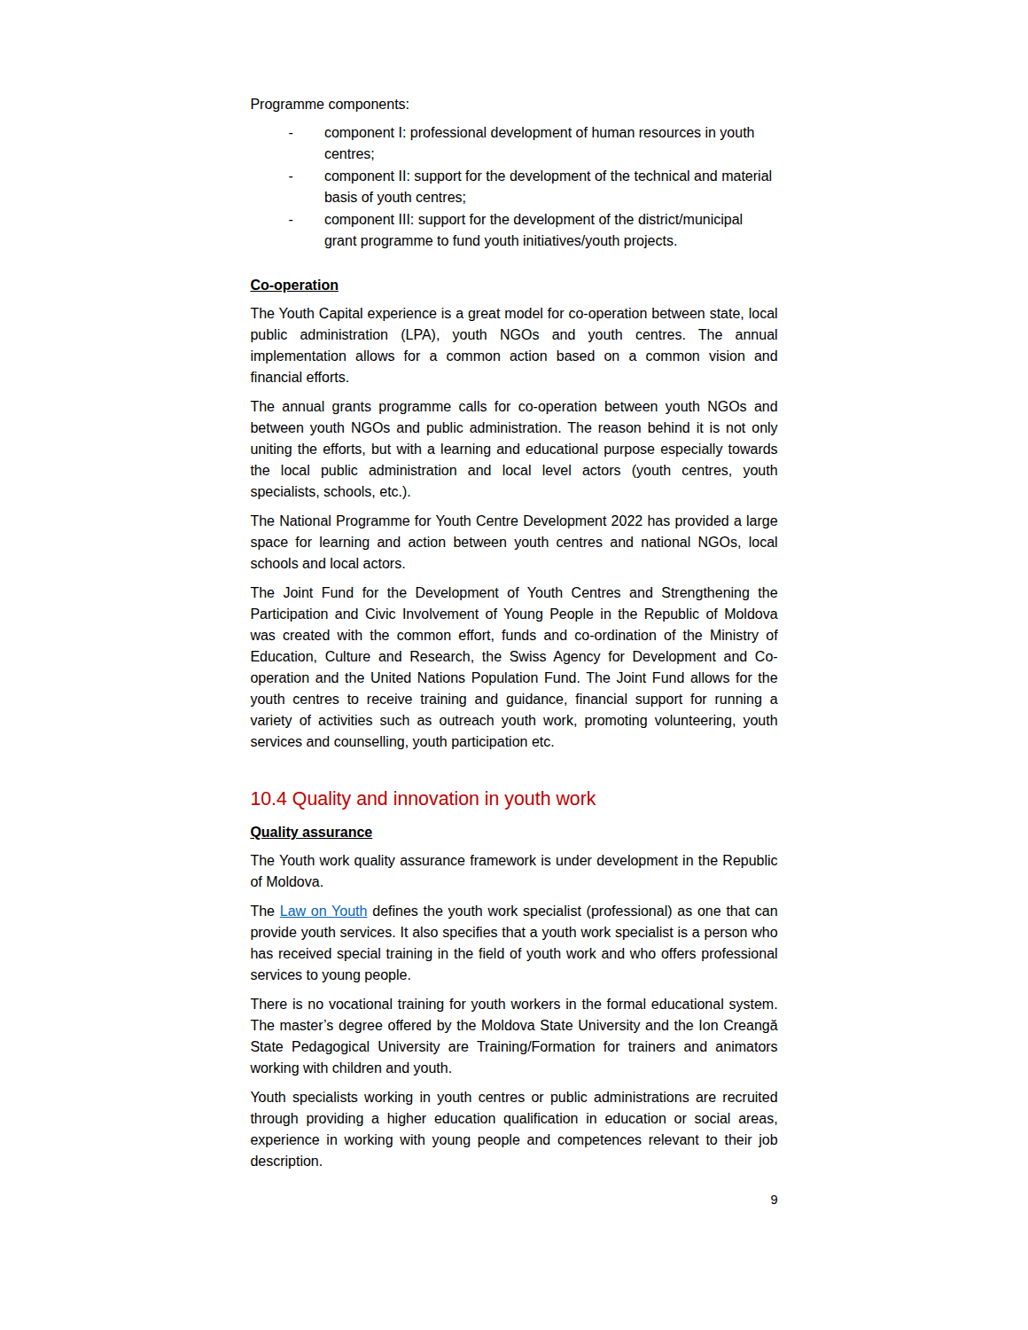Programme components:
component I: professional development of human resources in youth centres;
component II: support for the development of the technical and material basis of youth centres;
component III: support for the development of the district/municipal grant programme to fund youth initiatives/youth projects.
Co-operation
The Youth Capital experience is a great model for co-operation between state, local public administration (LPA), youth NGOs and youth centres. The annual implementation allows for a common action based on a common vision and financial efforts.
The annual grants programme calls for co-operation between youth NGOs and between youth NGOs and public administration. The reason behind it is not only uniting the efforts, but with a learning and educational purpose especially towards the local public administration and local level actors (youth centres, youth specialists, schools, etc.).
The National Programme for Youth Centre Development 2022 has provided a large space for learning and action between youth centres and national NGOs, local schools and local actors.
The Joint Fund for the Development of Youth Centres and Strengthening the Participation and Civic Involvement of Young People in the Republic of Moldova was created with the common effort, funds and co-ordination of the Ministry of Education, Culture and Research, the Swiss Agency for Development and Co-operation and the United Nations Population Fund. The Joint Fund allows for the youth centres to receive training and guidance, financial support for running a variety of activities such as outreach youth work, promoting volunteering, youth services and counselling, youth participation etc.
10.4 Quality and innovation in youth work
Quality assurance
The Youth work quality assurance framework is under development in the Republic of Moldova.
The Law on Youth defines the youth work specialist (professional) as one that can provide youth services. It also specifies that a youth work specialist is a person who has received special training in the field of youth work and who offers professional services to young people.
There is no vocational training for youth workers in the formal educational system. The master’s degree offered by the Moldova State University and the Ion Creangă State Pedagogical University are Training/Formation for trainers and animators working with children and youth.
Youth specialists working in youth centres or public administrations are recruited through providing a higher education qualification in education or social areas, experience in working with young people and competences relevant to their job description.
9